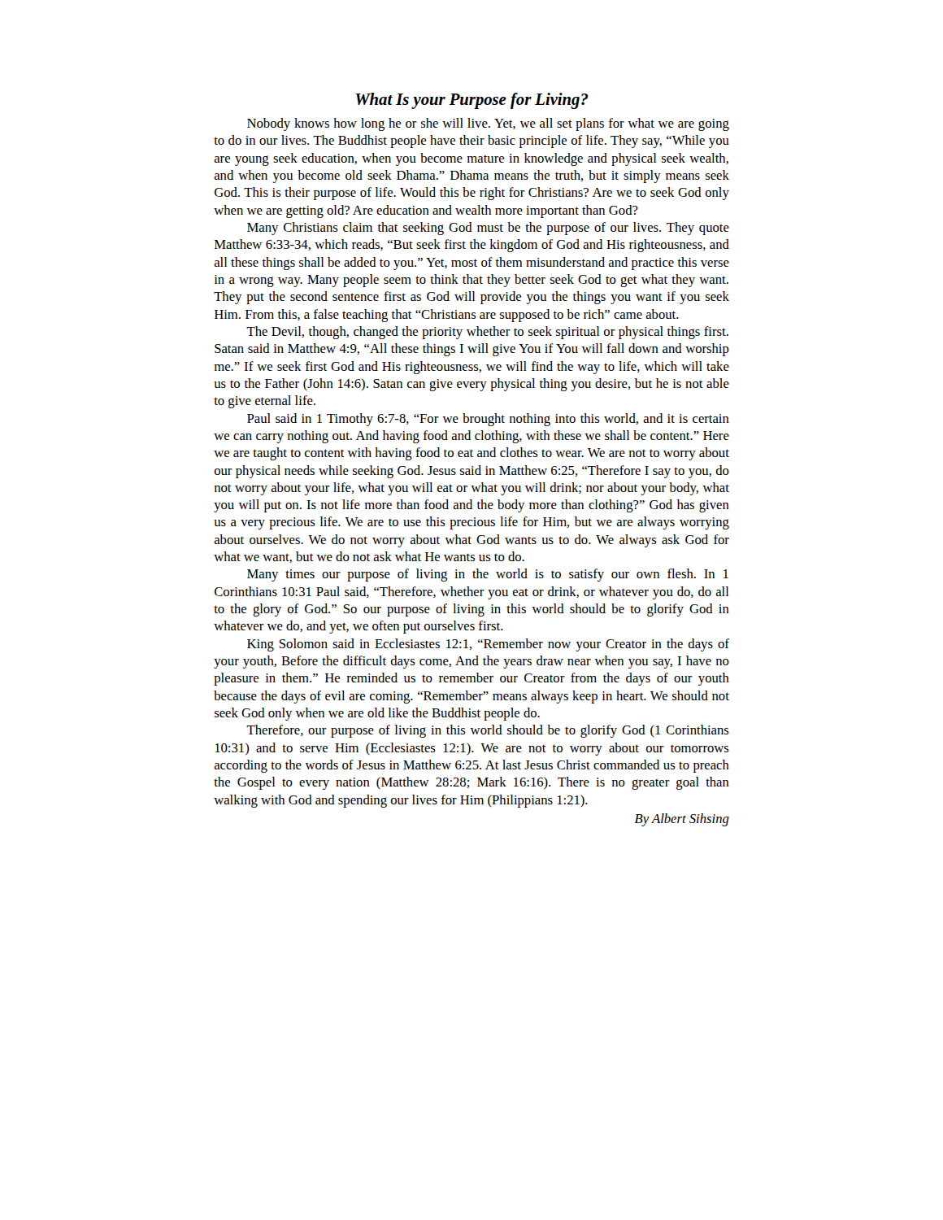What Is your Purpose for Living?
Nobody knows how long he or she will live. Yet, we all set plans for what we are going to do in our lives. The Buddhist people have their basic principle of life. They say, “While you are young seek education, when you become mature in knowledge and physical seek wealth, and when you become old seek Dhama.” Dhama means the truth, but it simply means seek God. This is their purpose of life. Would this be right for Christians? Are we to seek God only when we are getting old? Are education and wealth more important than God?
Many Christians claim that seeking God must be the purpose of our lives. They quote Matthew 6:33-34, which reads, “But seek first the kingdom of God and His righteousness, and all these things shall be added to you.” Yet, most of them misunderstand and practice this verse in a wrong way. Many people seem to think that they better seek God to get what they want. They put the second sentence first as God will provide you the things you want if you seek Him. From this, a false teaching that “Christians are supposed to be rich” came about.
The Devil, though, changed the priority whether to seek spiritual or physical things first. Satan said in Matthew 4:9, “All these things I will give You if You will fall down and worship me.” If we seek first God and His righteousness, we will find the way to life, which will take us to the Father (John 14:6). Satan can give every physical thing you desire, but he is not able to give eternal life.
Paul said in 1 Timothy 6:7-8, “For we brought nothing into this world, and it is certain we can carry nothing out. And having food and clothing, with these we shall be content.” Here we are taught to content with having food to eat and clothes to wear. We are not to worry about our physical needs while seeking God. Jesus said in Matthew 6:25, “Therefore I say to you, do not worry about your life, what you will eat or what you will drink; nor about your body, what you will put on. Is not life more than food and the body more than clothing?” God has given us a very precious life. We are to use this precious life for Him, but we are always worrying about ourselves. We do not worry about what God wants us to do. We always ask God for what we want, but we do not ask what He wants us to do.
Many times our purpose of living in the world is to satisfy our own flesh. In 1 Corinthians 10:31 Paul said, “Therefore, whether you eat or drink, or whatever you do, do all to the glory of God.” So our purpose of living in this world should be to glorify God in whatever we do, and yet, we often put ourselves first.
King Solomon said in Ecclesiastes 12:1, “Remember now your Creator in the days of your youth, Before the difficult days come, And the years draw near when you say, I have no pleasure in them.” He reminded us to remember our Creator from the days of our youth because the days of evil are coming. “Remember” means always keep in heart. We should not seek God only when we are old like the Buddhist people do.
Therefore, our purpose of living in this world should be to glorify God (1 Corinthians 10:31) and to serve Him (Ecclesiastes 12:1). We are not to worry about our tomorrows according to the words of Jesus in Matthew 6:25. At last Jesus Christ commanded us to preach the Gospel to every nation (Matthew 28:28; Mark 16:16). There is no greater goal than walking with God and spending our lives for Him (Philippians 1:21).
By Albert Sihsing